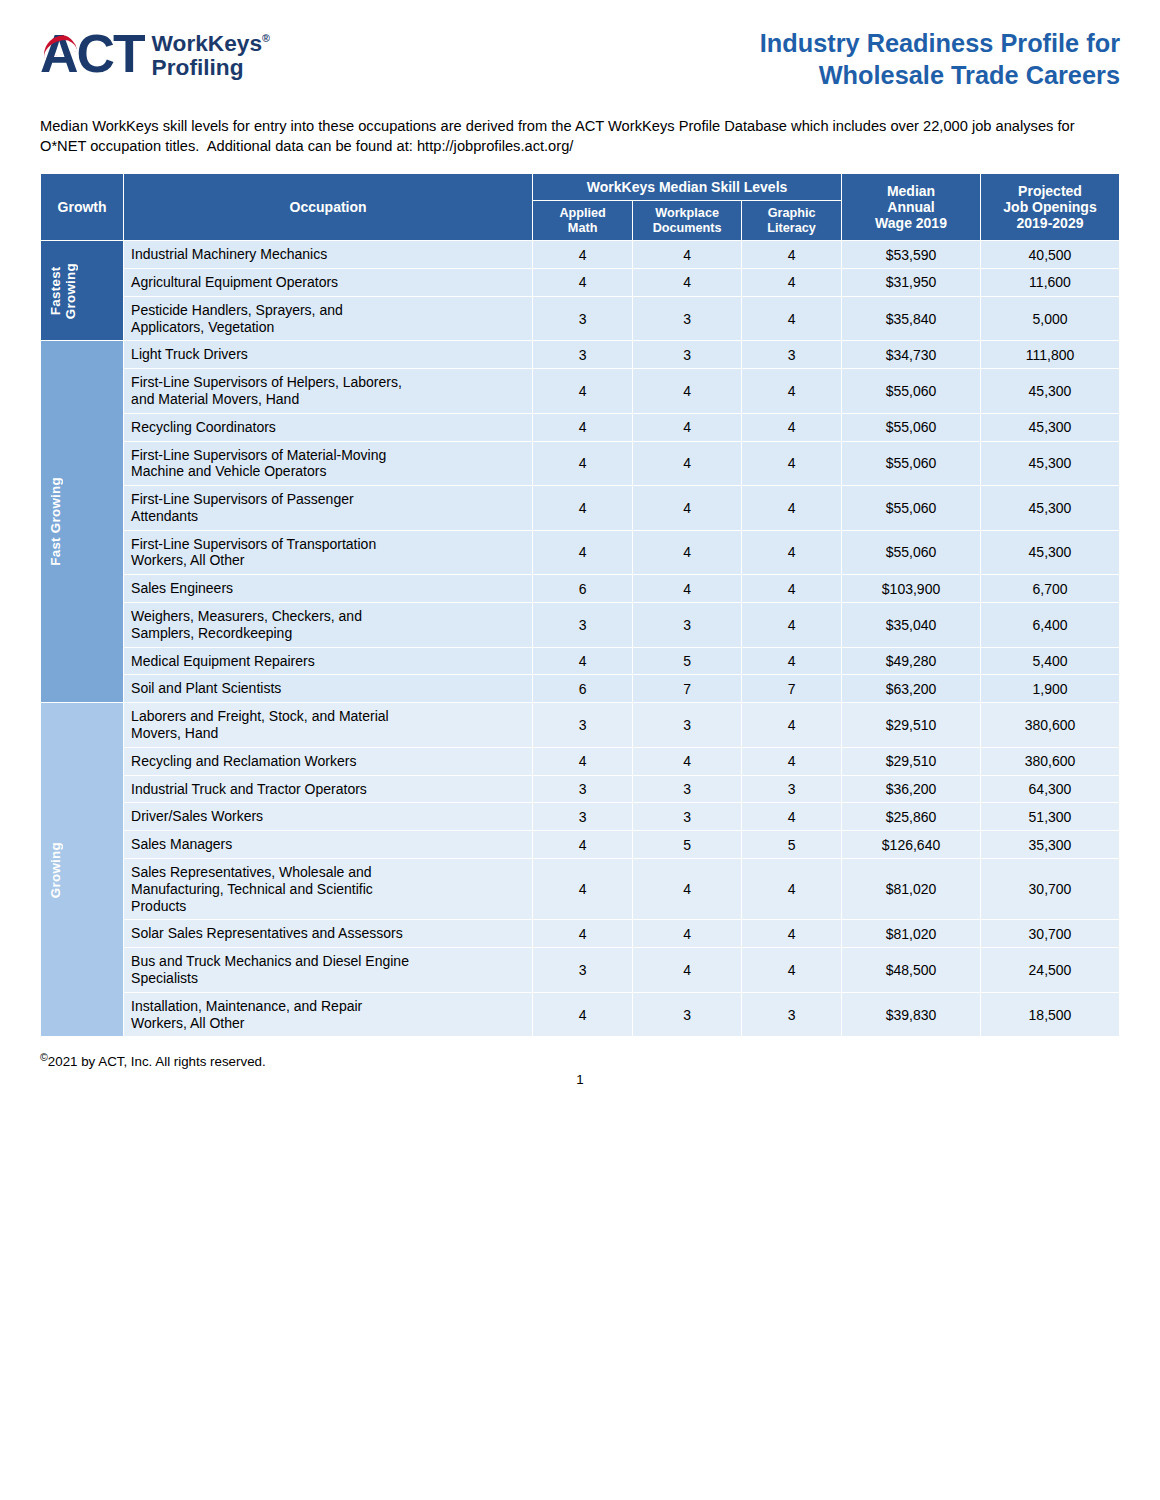ACT
WorkKeys®
Profiling
Industry Readiness Profile for
Wholesale Trade Careers
Median WorkKeys skill levels for entry into these occupations are derived from the ACT WorkKeys Profile Database which includes over 22,000 job analyses for O*NET occupation titles. Additional data can be found at: http://jobprofiles.act.org/
| Growth | Occupation | WorkKeys Median Skill Levels | Median Annual Wage 2019 | Projected Job Openings 2019-2029 |
| --- | --- | --- | --- | --- |
| Applied Math | Workplace Documents | Graphic Literacy |
| Fastest Growing | Industrial Machinery Mechanics | 4 | 4 | 4 | $53,590 | 40,500 |
| Agricultural Equipment Operators | 4 | 4 | 4 | $31,950 | 11,600 |
| Pesticide Handlers, Sprayers, and Applicators, Vegetation | 3 | 3 | 4 | $35,840 | 5,000 |
| Fast Growing | Light Truck Drivers | 3 | 3 | 3 | $34,730 | 111,800 |
| First-Line Supervisors of Helpers, Laborers, and Material Movers, Hand | 4 | 4 | 4 | $55,060 | 45,300 |
| Recycling Coordinators | 4 | 4 | 4 | $55,060 | 45,300 |
| First-Line Supervisors of Material-Moving Machine and Vehicle Operators | 4 | 4 | 4 | $55,060 | 45,300 |
| First-Line Supervisors of Passenger Attendants | 4 | 4 | 4 | $55,060 | 45,300 |
| First-Line Supervisors of Transportation Workers, All Other | 4 | 4 | 4 | $55,060 | 45,300 |
| Sales Engineers | 6 | 4 | 4 | $103,900 | 6,700 |
| Weighers, Measurers, Checkers, and Samplers, Recordkeeping | 3 | 3 | 4 | $35,040 | 6,400 |
| Medical Equipment Repairers | 4 | 5 | 4 | $49,280 | 5,400 |
| Soil and Plant Scientists | 6 | 7 | 7 | $63,200 | 1,900 |
| Growing | Laborers and Freight, Stock, and Material Movers, Hand | 3 | 3 | 4 | $29,510 | 380,600 |
| Recycling and Reclamation Workers | 4 | 4 | 4 | $29,510 | 380,600 |
| Industrial Truck and Tractor Operators | 3 | 3 | 3 | $36,200 | 64,300 |
| Driver/Sales Workers | 3 | 3 | 4 | $25,860 | 51,300 |
| Sales Managers | 4 | 5 | 5 | $126,640 | 35,300 |
| Sales Representatives, Wholesale and Manufacturing, Technical and Scientific Products | 4 | 4 | 4 | $81,020 | 30,700 |
| Solar Sales Representatives and Assessors | 4 | 4 | 4 | $81,020 | 30,700 |
| Bus and Truck Mechanics and Diesel Engine Specialists | 3 | 4 | 4 | $48,500 | 24,500 |
| Installation, Maintenance, and Repair Workers, All Other | 4 | 3 | 3 | $39,830 | 18,500 |
©2021 by ACT, Inc. All rights reserved.
1